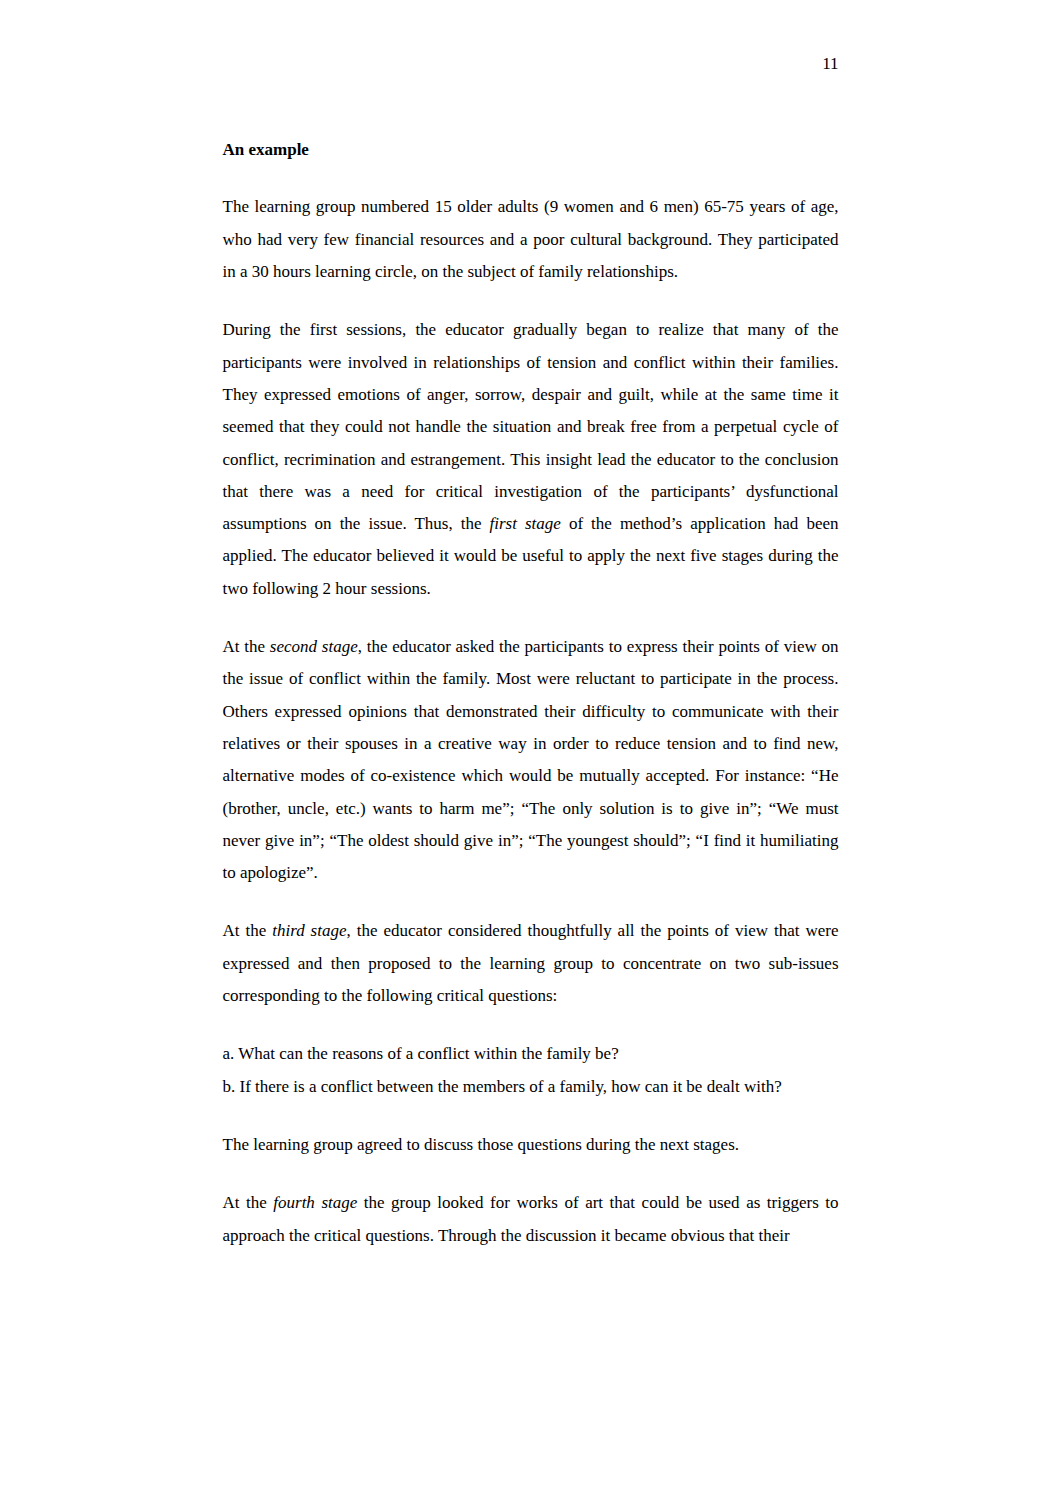11
An example
The learning group numbered 15 older adults (9 women and 6 men) 65-75 years of age, who had very few financial resources and a poor cultural background. They participated in a 30 hours learning circle, on the subject of family relationships.
During the first sessions, the educator gradually began to realize that many of the participants were involved in relationships of tension and conflict within their families. They expressed emotions of anger, sorrow, despair and guilt, while at the same time it seemed that they could not handle the situation and break free from a perpetual cycle of conflict, recrimination and estrangement. This insight lead the educator to the conclusion that there was a need for critical investigation of the participants’ dysfunctional assumptions on the issue. Thus, the first stage of the method’s application had been applied. The educator believed it would be useful to apply the next five stages during the two following 2 hour sessions.
At the second stage, the educator asked the participants to express their points of view on the issue of conflict within the family. Most were reluctant to participate in the process. Others expressed opinions that demonstrated their difficulty to communicate with their relatives or their spouses in a creative way in order to reduce tension and to find new, alternative modes of co-existence which would be mutually accepted. For instance: “He (brother, uncle, etc.) wants to harm me”; “The only solution is to give in”; “We must never give in”; “The oldest should give in”; “The youngest should”; “I find it humiliating to apologize”.
At the third stage, the educator considered thoughtfully all the points of view that were expressed and then proposed to the learning group to concentrate on two sub-issues corresponding to the following critical questions:
a. What can the reasons of a conflict within the family be?
b. If there is a conflict between the members of a family, how can it be dealt with?
The learning group agreed to discuss those questions during the next stages.
At the fourth stage the group looked for works of art that could be used as triggers to approach the critical questions. Through the discussion it became obvious that their